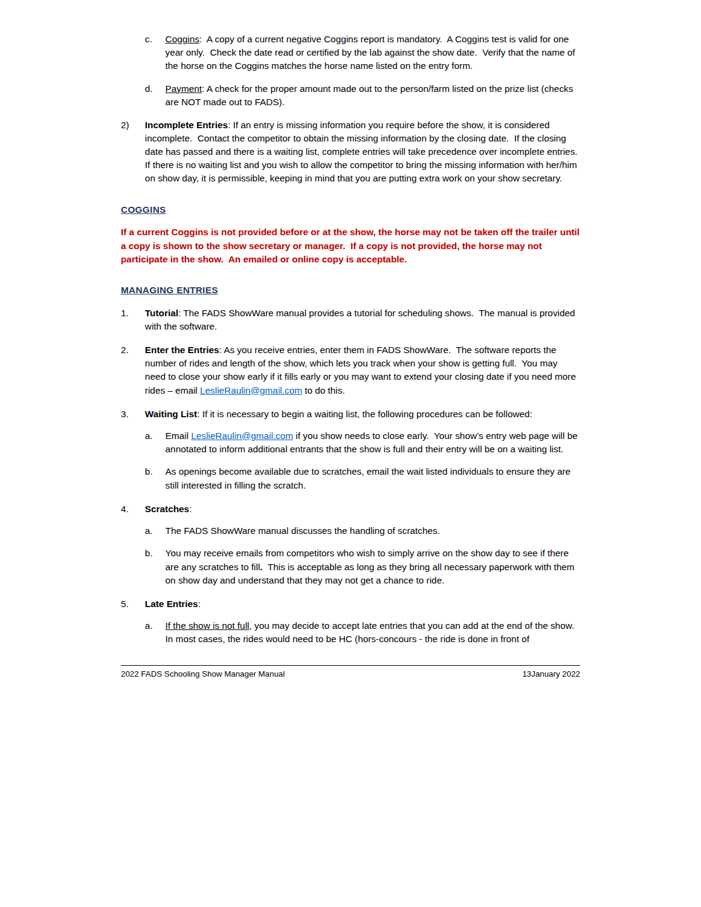c. Coggins: A copy of a current negative Coggins report is mandatory. A Coggins test is valid for one year only. Check the date read or certified by the lab against the show date. Verify that the name of the horse on the Coggins matches the horse name listed on the entry form.
d. Payment: A check for the proper amount made out to the person/farm listed on the prize list (checks are NOT made out to FADS).
2) Incomplete Entries: If an entry is missing information you require before the show, it is considered incomplete. Contact the competitor to obtain the missing information by the closing date. If the closing date has passed and there is a waiting list, complete entries will take precedence over incomplete entries. If there is no waiting list and you wish to allow the competitor to bring the missing information with her/him on show day, it is permissible, keeping in mind that you are putting extra work on your show secretary.
COGGINS
If a current Coggins is not provided before or at the show, the horse may not be taken off the trailer until a copy is shown to the show secretary or manager. If a copy is not provided, the horse may not participate in the show. An emailed or online copy is acceptable.
MANAGING ENTRIES
1. Tutorial: The FADS ShowWare manual provides a tutorial for scheduling shows. The manual is provided with the software.
2. Enter the Entries: As you receive entries, enter them in FADS ShowWare. The software reports the number of rides and length of the show, which lets you track when your show is getting full. You may need to close your show early if it fills early or you may want to extend your closing date if you need more rides – email LeslieRaulin@gmail.com to do this.
3. Waiting List: If it is necessary to begin a waiting list, the following procedures can be followed:
a. Email LeslieRaulin@gmail.com if you show needs to close early. Your show’s entry web page will be annotated to inform additional entrants that the show is full and their entry will be on a waiting list.
b. As openings become available due to scratches, email the wait listed individuals to ensure they are still interested in filling the scratch.
4. Scratches:
a. The FADS ShowWare manual discusses the handling of scratches.
b. You may receive emails from competitors who wish to simply arrive on the show day to see if there are any scratches to fill. This is acceptable as long as they bring all necessary paperwork with them on show day and understand that they may not get a chance to ride.
5. Late Entries:
a. If the show is not full, you may decide to accept late entries that you can add at the end of the show. In most cases, the rides would need to be HC (hors-concours - the ride is done in front of
2022 FADS Schooling Show Manager Manual
13
January 2022